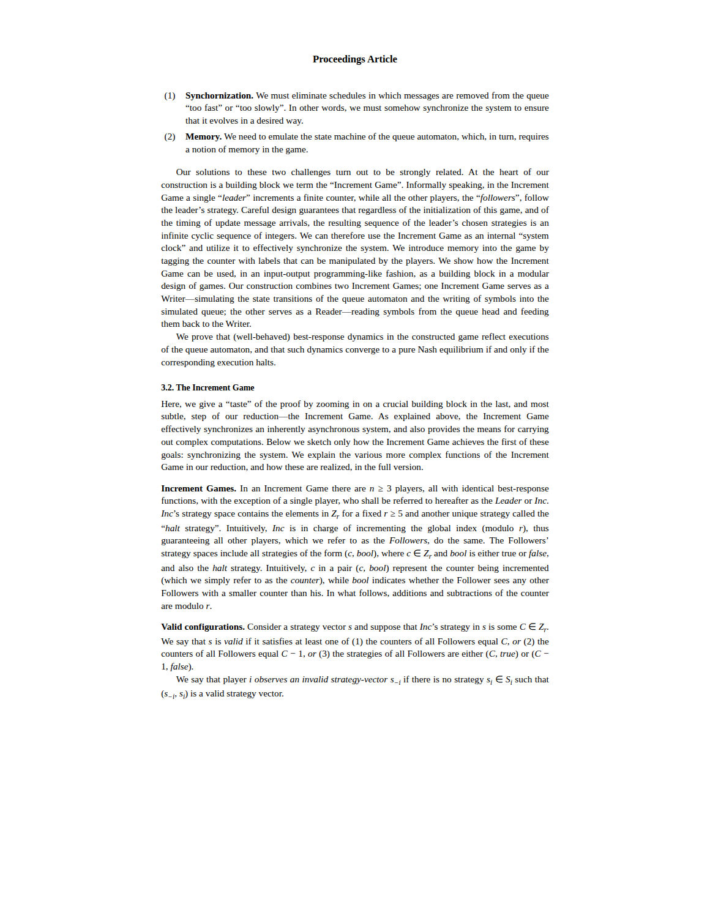Proceedings Article
(1) Synchornization. We must eliminate schedules in which messages are removed from the queue “too fast” or “too slowly”. In other words, we must somehow synchronize the system to ensure that it evolves in a desired way.
(2) Memory. We need to emulate the state machine of the queue automaton, which, in turn, requires a notion of memory in the game.
Our solutions to these two challenges turn out to be strongly related. At the heart of our construction is a building block we term the “Increment Game”. Informally speaking, in the Increment Game a single “leader” increments a finite counter, while all the other players, the “followers”, follow the leader’s strategy. Careful design guarantees that regardless of the initialization of this game, and of the timing of update message arrivals, the resulting sequence of the leader’s chosen strategies is an infinite cyclic sequence of integers. We can therefore use the Increment Game as an internal “system clock” and utilize it to effectively synchronize the system. We introduce memory into the game by tagging the counter with labels that can be manipulated by the players. We show how the Increment Game can be used, in an input-output programming-like fashion, as a building block in a modular design of games. Our construction combines two Increment Games; one Increment Game serves as a Writer—simulating the state transitions of the queue automaton and the writing of symbols into the simulated queue; the other serves as a Reader—reading symbols from the queue head and feeding them back to the Writer.
We prove that (well-behaved) best-response dynamics in the constructed game reflect executions of the queue automaton, and that such dynamics converge to a pure Nash equilibrium if and only if the corresponding execution halts.
3.2. The Increment Game
Here, we give a “taste” of the proof by zooming in on a crucial building block in the last, and most subtle, step of our reduction—the Increment Game. As explained above, the Increment Game effectively synchronizes an inherently asynchronous system, and also provides the means for carrying out complex computations. Below we sketch only how the Increment Game achieves the first of these goals: synchronizing the system. We explain the various more complex functions of the Increment Game in our reduction, and how these are realized, in the full version.
Increment Games. In an Increment Game there are n ≥ 3 players, all with identical best-response functions, with the exception of a single player, who shall be referred to hereafter as the Leader or Inc. Inc’s strategy space contains the elements in Zr for a fixed r ≥ 5 and another unique strategy called the “halt strategy”. Intuitively, Inc is in charge of incrementing the global index (modulo r), thus guaranteeing all other players, which we refer to as the Followers, do the same. The Followers’ strategy spaces include all strategies of the form (c, bool), where c ∈ Zr and bool is either true or false, and also the halt strategy. Intuitively, c in a pair (c, bool) represent the counter being incremented (which we simply refer to as the counter), while bool indicates whether the Follower sees any other Followers with a smaller counter than his. In what follows, additions and subtractions of the counter are modulo r.
Valid configurations. Consider a strategy vector s and suppose that Inc’s strategy in s is some C ∈ Zr. We say that s is valid if it satisfies at least one of (1) the counters of all Followers equal C, or (2) the counters of all Followers equal C − 1, or (3) the strategies of all Followers are either (C, true) or (C − 1, false).
We say that player i observes an invalid strategy-vector s−i if there is no strategy si ∈ Si such that (s−i, si) is a valid strategy vector.